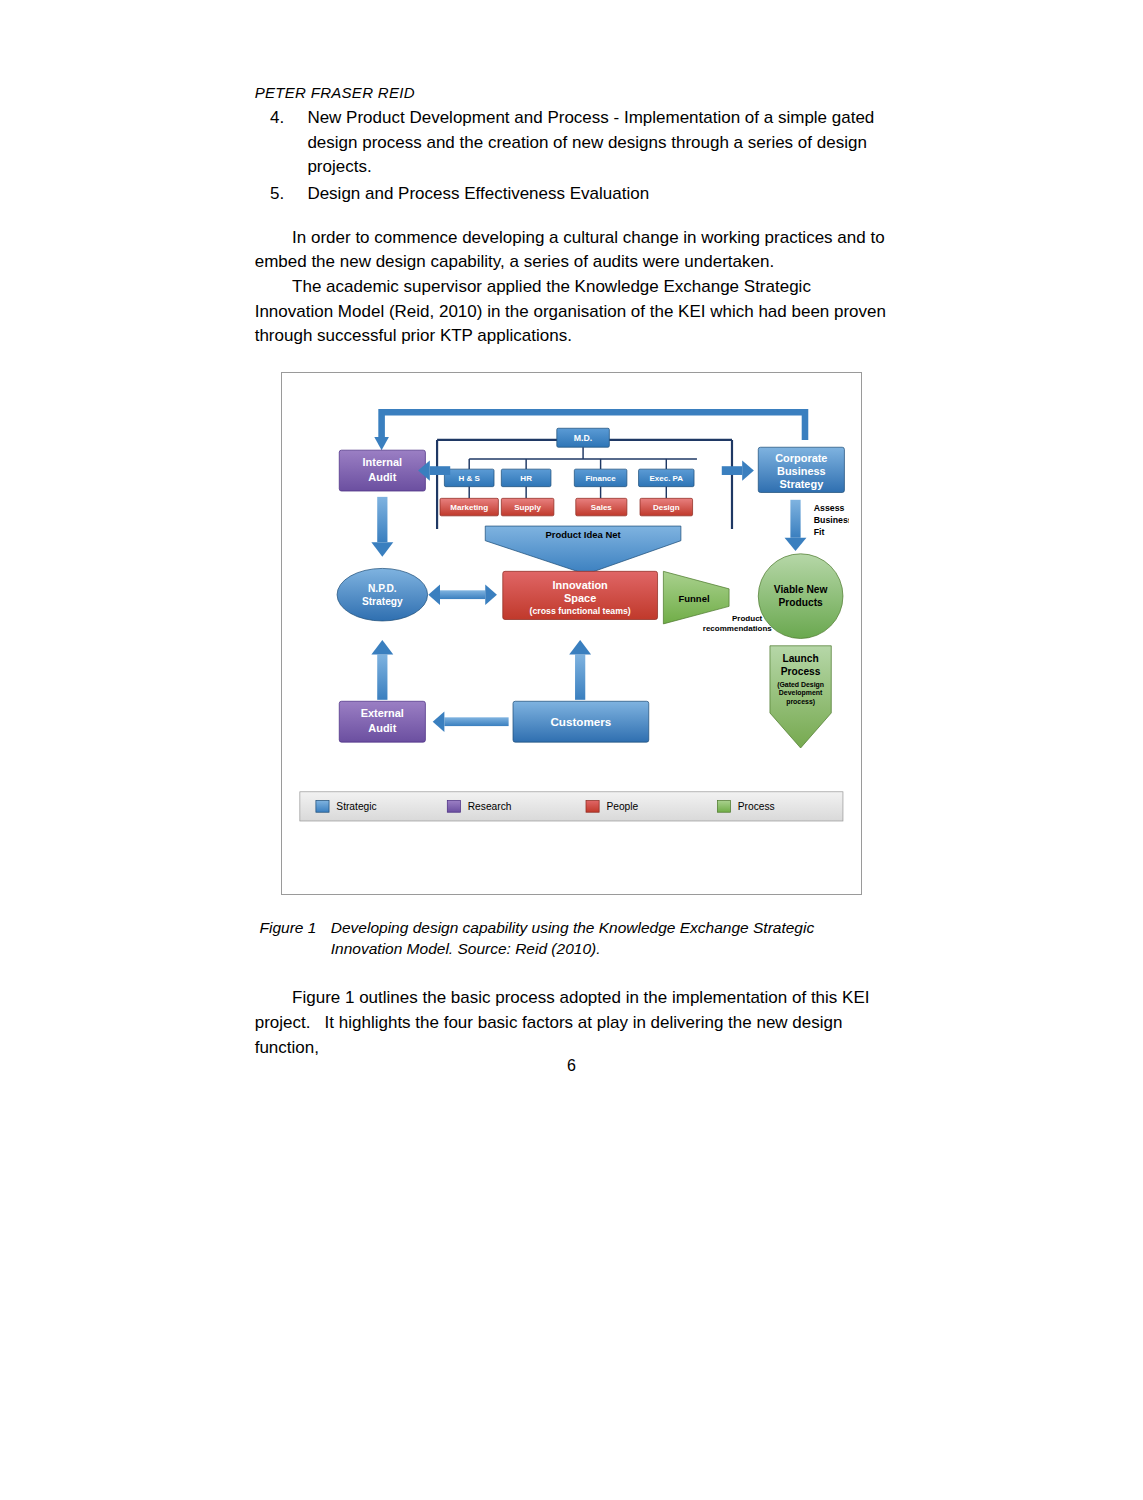PETER FRASER REID
4. New Product Development and Process - Implementation of a simple gated design process and the creation of new designs through a series of design projects.
5. Design and Process Effectiveness Evaluation
In order to commence developing a cultural change in working practices and to embed the new design capability, a series of audits were undertaken.
The academic supervisor applied the Knowledge Exchange Strategic Innovation Model (Reid, 2010) in the organisation of the KEI which had been proven through successful prior KTP applications.
M.D. H & S HR Finance Exec. PA Marketing Supply Sales Design Internal Audit Corporate Business Strategy Assess Business Fit Product Idea Net N.P.D. Strategy Innovation Space (cross functional teams) Funnel Product recommendations Viable New Products Launch Process (Gated Design Development process) External Audit Customers Strategic Research People Process
Figure 1 Developing design capability using the Knowledge Exchange Strategic Innovation Model. Source: Reid (2010).
Figure 1 outlines the basic process adopted in the implementation of this KEI project. It highlights the four basic factors at play in delivering the new design function,
6